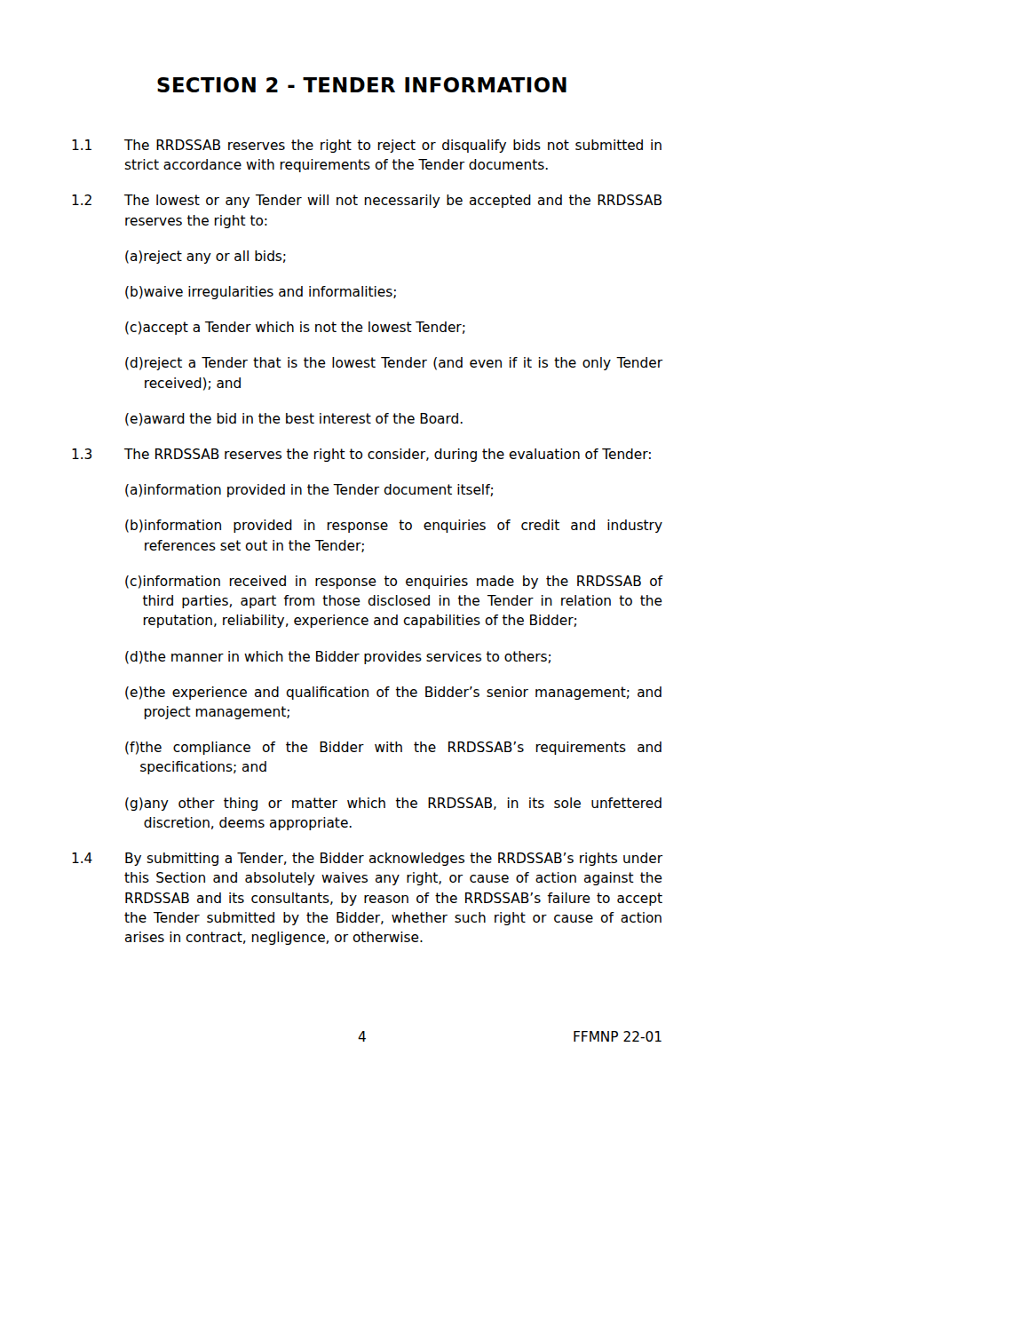SECTION 2 - TENDER INFORMATION
1.1
The RRDSSAB reserves the right to reject or disqualify bids not submitted in strict accordance with requirements of the Tender documents.
1.2
The lowest or any Tender will not necessarily be accepted and the RRDSSAB reserves the right to:
(a)
reject any or all bids;
(b)
waive irregularities and informalities;
(c)
accept a Tender which is not the lowest Tender;
(d)
reject a Tender that is the lowest Tender (and even if it is the only Tender received); and
(e)
award the bid in the best interest of the Board.
1.3
The RRDSSAB reserves the right to consider, during the evaluation of Tender:
(a)
information provided in the Tender document itself;
(b)
information provided in response to enquiries of credit and industry references set out in the Tender;
(c)
information received in response to enquiries made by the RRDSSAB of third parties, apart from those disclosed in the Tender in relation to the reputation, reliability, experience and capabilities of the Bidder;
(d)
the manner in which the Bidder provides services to others;
(e)
the experience and qualification of the Bidder’s senior management; and project management;
(f)
the compliance of the Bidder with the RRDSSAB’s requirements and specifications; and
(g)
any other thing or matter which the RRDSSAB, in its sole unfettered discretion, deems appropriate.
1.4
By submitting a Tender, the Bidder acknowledges the RRDSSAB’s rights under this Section and absolutely waives any right, or cause of action against the RRDSSAB and its consultants, by reason of the RRDSSAB’s failure to accept the Tender submitted by the Bidder, whether such right or cause of action arises in contract, negligence, or otherwise.
4 FFMNP 22-01